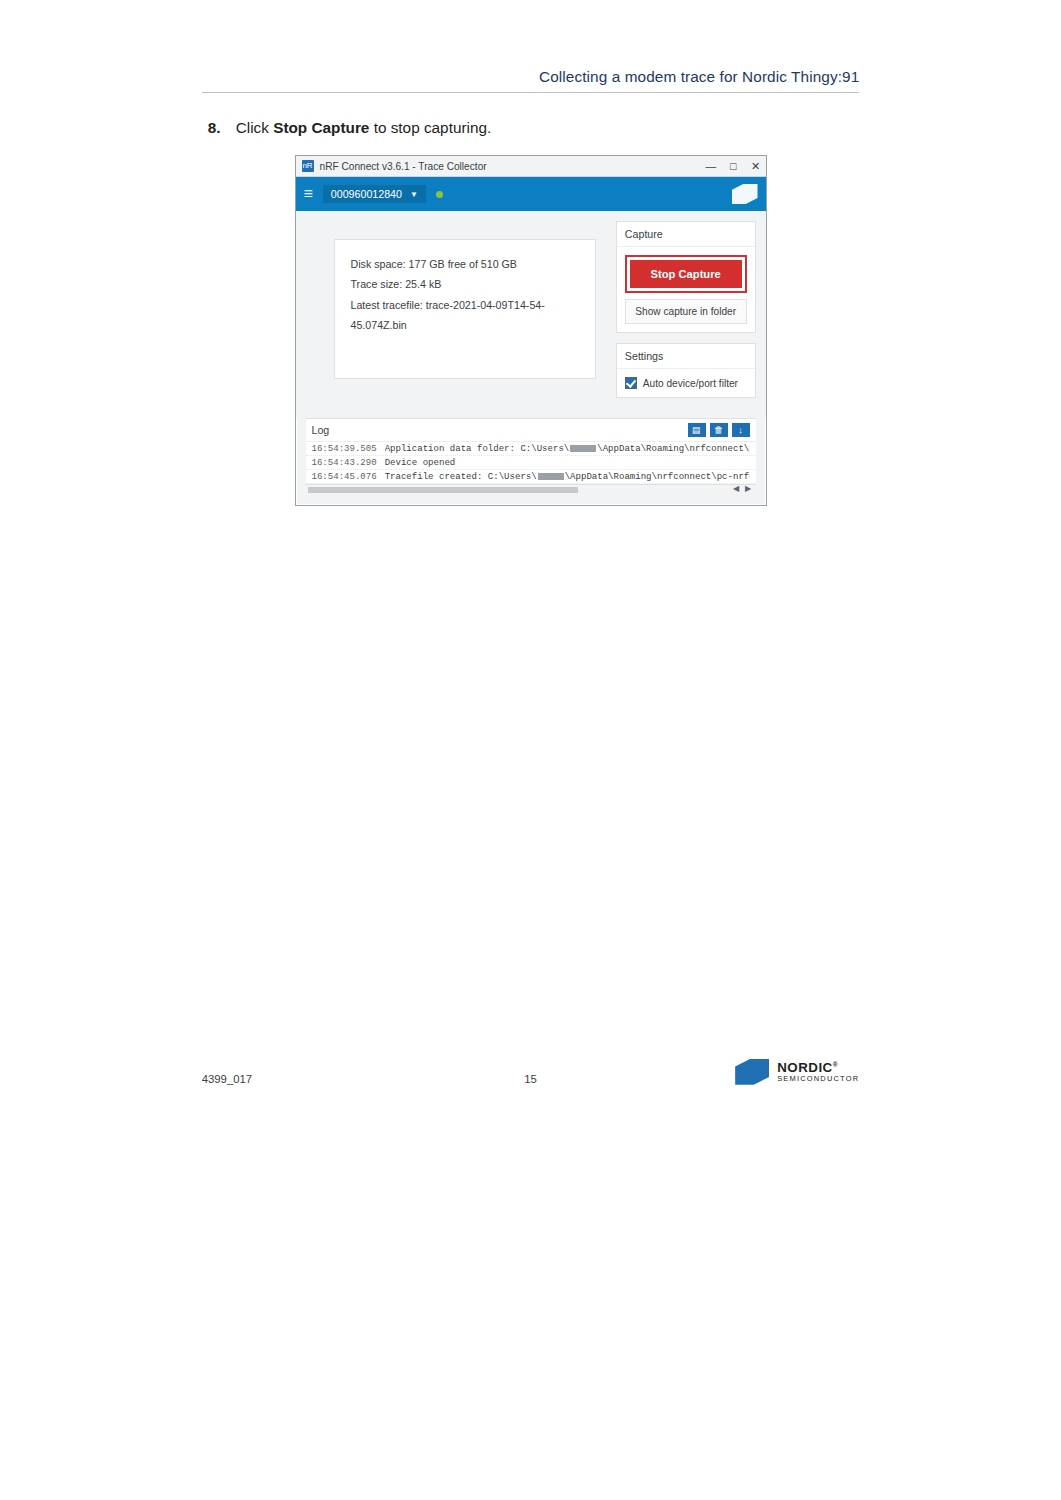Collecting a modem trace for Nordic Thingy:91
8. Click Stop Capture to stop capturing.
nR nRF Connect v3.6.1 - Trace Collector —□✕
≡ 000960012840 ▼
Disk space: 177 GB free of 510 GB
Trace size: 25.4 kB
Latest tracefile: trace-2021-04-09T14-54-45.074Z.bin
Capture
Stop Capture
Show capture in folder
Settings
Auto device/port filter
Log ▤🗑↓
16:54:39.505 Application data folder: C:\Users\ \AppData\Roaming\nrfconnect\pc-nrfconne
16:54:43.290 Device opened
16:54:45.076 Tracefile created: C:\Users\ \AppData\Roaming\nrfconnect\pc-nrfconnect-tra
4399_017
15
NORDIC®
SEMICONDUCTOR